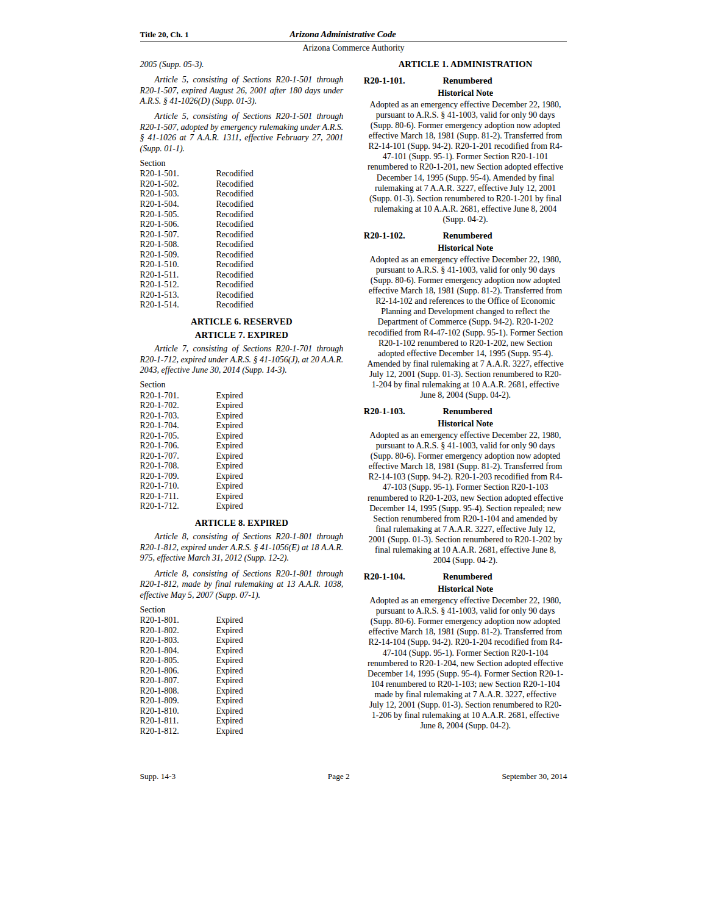Title 20, Ch. 1
Arizona Administrative Code
Arizona Commerce Authority
2005 (Supp. 05-3).
Article 5, consisting of Sections R20-1-501 through R20-1-507, expired August 26, 2001 after 180 days under A.R.S. § 41-1026(D) (Supp. 01-3).
Article 5, consisting of Sections R20-1-501 through R20-1-507, adopted by emergency rulemaking under A.R.S. § 41-1026 at 7 A.A.R. 1311, effective February 27, 2001 (Supp. 01-1).
Section
| R20-1-501. | Recodified |
| R20-1-502. | Recodified |
| R20-1-503. | Recodified |
| R20-1-504. | Recodified |
| R20-1-505. | Recodified |
| R20-1-506. | Recodified |
| R20-1-507. | Recodified |
| R20-1-508. | Recodified |
| R20-1-509. | Recodified |
| R20-1-510. | Recodified |
| R20-1-511. | Recodified |
| R20-1-512. | Recodified |
| R20-1-513. | Recodified |
| R20-1-514. | Recodified |
ARTICLE 6. RESERVED
ARTICLE 7. EXPIRED
Article 7, consisting of Sections R20-1-701 through R20-1-712, expired under A.R.S. § 41-1056(J), at 20 A.A.R. 2043, effective June 30, 2014 (Supp. 14-3).
Section
| R20-1-701. | Expired |
| R20-1-702. | Expired |
| R20-1-703. | Expired |
| R20-1-704. | Expired |
| R20-1-705. | Expired |
| R20-1-706. | Expired |
| R20-1-707. | Expired |
| R20-1-708. | Expired |
| R20-1-709. | Expired |
| R20-1-710. | Expired |
| R20-1-711. | Expired |
| R20-1-712. | Expired |
ARTICLE 8. EXPIRED
Article 8, consisting of Sections R20-1-801 through R20-1-812, expired under A.R.S. § 41-1056(E) at 18 A.A.R. 975, effective March 31, 2012 (Supp. 12-2).
Article 8, consisting of Sections R20-1-801 through R20-1-812, made by final rulemaking at 13 A.A.R. 1038, effective May 5, 2007 (Supp. 07-1).
Section
| R20-1-801. | Expired |
| R20-1-802. | Expired |
| R20-1-803. | Expired |
| R20-1-804. | Expired |
| R20-1-805. | Expired |
| R20-1-806. | Expired |
| R20-1-807. | Expired |
| R20-1-808. | Expired |
| R20-1-809. | Expired |
| R20-1-810. | Expired |
| R20-1-811. | Expired |
| R20-1-812. | Expired |
ARTICLE 1. ADMINISTRATION
R20-1-101. Renumbered
Historical Note
Adopted as an emergency effective December 22, 1980, pursuant to A.R.S. § 41-1003, valid for only 90 days (Supp. 80-6). Former emergency adoption now adopted effective March 18, 1981 (Supp. 81-2). Transferred from R2-14-101 (Supp. 94-2). R20-1-201 recodified from R4-47-101 (Supp. 95-1). Former Section R20-1-101 renumbered to R20-1-201, new Section adopted effective December 14, 1995 (Supp. 95-4). Amended by final rulemaking at 7 A.A.R. 3227, effective July 12, 2001 (Supp. 01-3). Section renumbered to R20-1-201 by final rulemaking at 10 A.A.R. 2681, effective June 8, 2004 (Supp. 04-2).
R20-1-102. Renumbered
Historical Note
Adopted as an emergency effective December 22, 1980, pursuant to A.R.S. § 41-1003, valid for only 90 days (Supp. 80-6). Former emergency adoption now adopted effective March 18, 1981 (Supp. 81-2). Transferred from R2-14-102 and references to the Office of Economic Planning and Development changed to reflect the Department of Commerce (Supp. 94-2). R20-1-202 recodified from R4-47-102 (Supp. 95-1). Former Section R20-1-102 renumbered to R20-1-202, new Section adopted effective December 14, 1995 (Supp. 95-4). Amended by final rulemaking at 7 A.A.R. 3227, effective July 12, 2001 (Supp. 01-3). Section renumbered to R20-1-204 by final rulemaking at 10 A.A.R. 2681, effective June 8, 2004 (Supp. 04-2).
R20-1-103. Renumbered
Historical Note
Adopted as an emergency effective December 22, 1980, pursuant to A.R.S. § 41-1003, valid for only 90 days (Supp. 80-6). Former emergency adoption now adopted effective March 18, 1981 (Supp. 81-2). Transferred from R2-14-103 (Supp. 94-2). R20-1-203 recodified from R4-47-103 (Supp. 95-1). Former Section R20-1-103 renumbered to R20-1-203, new Section adopted effective December 14, 1995 (Supp. 95-4). Section repealed; new Section renumbered from R20-1-104 and amended by final rulemaking at 7 A.A.R. 3227, effective July 12, 2001 (Supp. 01-3). Section renumbered to R20-1-202 by final rulemaking at 10 A.A.R. 2681, effective June 8, 2004 (Supp. 04-2).
R20-1-104. Renumbered
Historical Note
Adopted as an emergency effective December 22, 1980, pursuant to A.R.S. § 41-1003, valid for only 90 days (Supp. 80-6). Former emergency adoption now adopted effective March 18, 1981 (Supp. 81-2). Transferred from R2-14-104 (Supp. 94-2). R20-1-204 recodified from R4-47-104 (Supp. 95-1). Former Section R20-1-104 renumbered to R20-1-204, new Section adopted effective December 14, 1995 (Supp. 95-4). Former Section R20-1-104 renumbered to R20-1-103; new Section R20-1-104 made by final rulemaking at 7 A.A.R. 3227, effective July 12, 2001 (Supp. 01-3). Section renumbered to R20-1-206 by final rulemaking at 10 A.A.R. 2681, effective June 8, 2004 (Supp. 04-2).
Supp. 14-3
Page 2
September 30, 2014